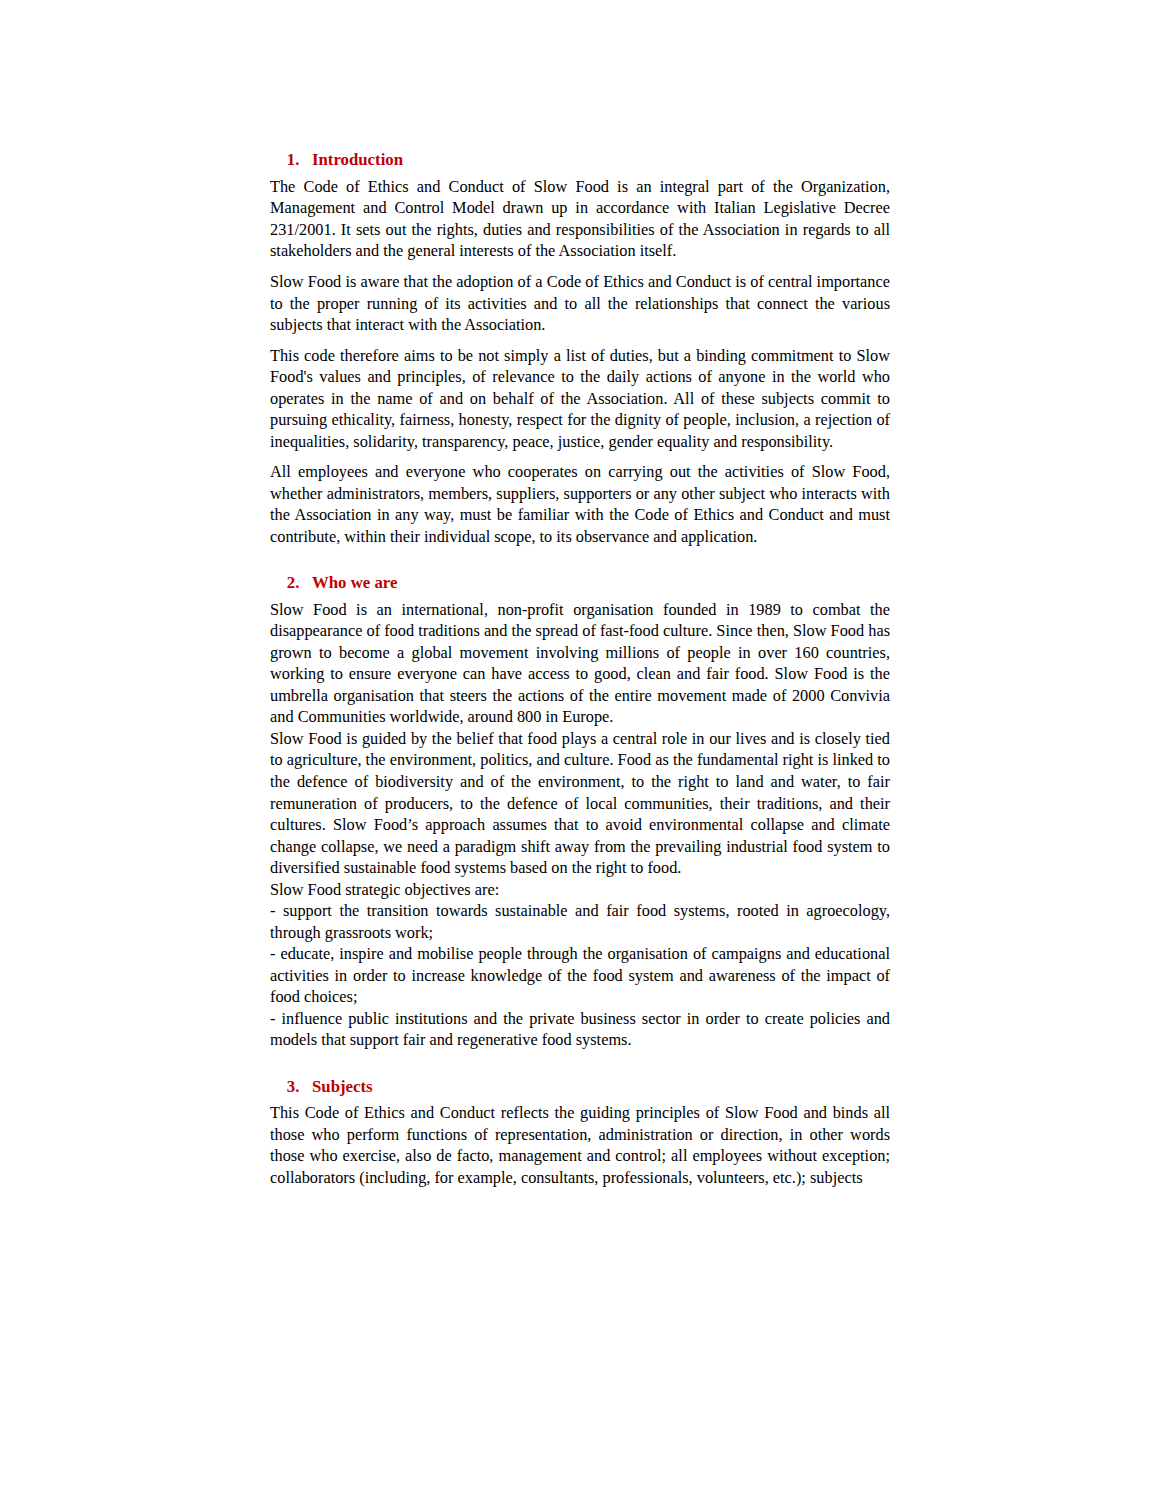1. Introduction
The Code of Ethics and Conduct of Slow Food is an integral part of the Organization, Management and Control Model drawn up in accordance with Italian Legislative Decree 231/2001. It sets out the rights, duties and responsibilities of the Association in regards to all stakeholders and the general interests of the Association itself.
Slow Food is aware that the adoption of a Code of Ethics and Conduct is of central importance to the proper running of its activities and to all the relationships that connect the various subjects that interact with the Association.
This code therefore aims to be not simply a list of duties, but a binding commitment to Slow Food's values and principles, of relevance to the daily actions of anyone in the world who operates in the name of and on behalf of the Association. All of these subjects commit to pursuing ethicality, fairness, honesty, respect for the dignity of people, inclusion, a rejection of inequalities, solidarity, transparency, peace, justice, gender equality and responsibility.
All employees and everyone who cooperates on carrying out the activities of Slow Food, whether administrators, members, suppliers, supporters or any other subject who interacts with the Association in any way, must be familiar with the Code of Ethics and Conduct and must contribute, within their individual scope, to its observance and application.
2. Who we are
Slow Food is an international, non-profit organisation founded in 1989 to combat the disappearance of food traditions and the spread of fast-food culture. Since then, Slow Food has grown to become a global movement involving millions of people in over 160 countries, working to ensure everyone can have access to good, clean and fair food. Slow Food is the umbrella organisation that steers the actions of the entire movement made of 2000 Convivia and Communities worldwide, around 800 in Europe.
Slow Food is guided by the belief that food plays a central role in our lives and is closely tied to agriculture, the environment, politics, and culture. Food as the fundamental right is linked to the defence of biodiversity and of the environment, to the right to land and water, to fair remuneration of producers, to the defence of local communities, their traditions, and their cultures. Slow Food’s approach assumes that to avoid environmental collapse and climate change collapse, we need a paradigm shift away from the prevailing industrial food system to diversified sustainable food systems based on the right to food.
Slow Food strategic objectives are:
- support the transition towards sustainable and fair food systems, rooted in agroecology, through grassroots work;
- educate, inspire and mobilise people through the organisation of campaigns and educational activities in order to increase knowledge of the food system and awareness of the impact of food choices;
- influence public institutions and the private business sector in order to create policies and models that support fair and regenerative food systems.
3. Subjects
This Code of Ethics and Conduct reflects the guiding principles of Slow Food and binds all those who perform functions of representation, administration or direction, in other words those who exercise, also de facto, management and control; all employees without exception; collaborators (including, for example, consultants, professionals, volunteers, etc.); subjects